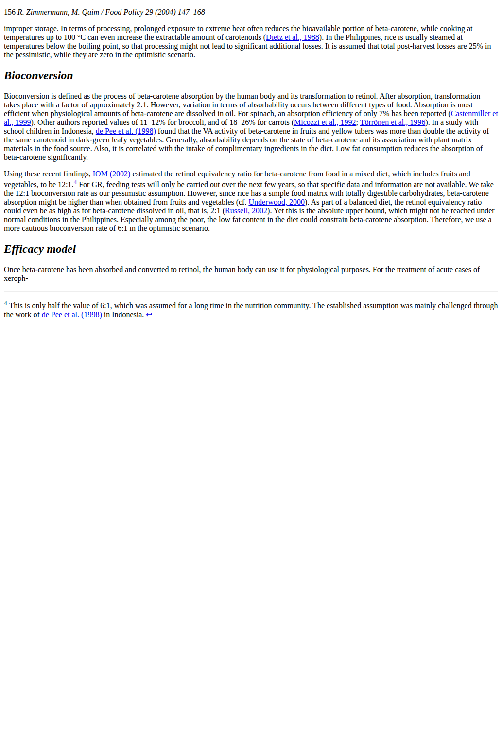156 R. Zimmermann, M. Qaim / Food Policy 29 (2004) 147–168
improper storage. In terms of processing, prolonged exposure to extreme heat often reduces the bioavailable portion of beta-carotene, while cooking at temperatures up to 100 °C can even increase the extractable amount of carotenoids (Dietz et al., 1988). In the Philippines, rice is usually steamed at temperatures below the boiling point, so that processing might not lead to significant additional losses. It is assumed that total post-harvest losses are 25% in the pessimistic, while they are zero in the optimistic scenario.
Bioconversion
Bioconversion is defined as the process of beta-carotene absorption by the human body and its transformation to retinol. After absorption, transformation takes place with a factor of approximately 2:1. However, variation in terms of absorbability occurs between different types of food. Absorption is most efficient when physiological amounts of beta-carotene are dissolved in oil. For spinach, an absorption efficiency of only 7% has been reported (Castenmiller et al., 1999). Other authors reported values of 11–12% for broccoli, and of 18–26% for carrots (Micozzi et al., 1992; Törrönen et al., 1996). In a study with school children in Indonesia, de Pee et al. (1998) found that the VA activity of beta-carotene in fruits and yellow tubers was more than double the activity of the same carotenoid in dark-green leafy vegetables. Generally, absorbability depends on the state of beta-carotene and its association with plant matrix materials in the food source. Also, it is correlated with the intake of complimentary ingredients in the diet. Low fat consumption reduces the absorption of beta-carotene significantly.
Using these recent findings, IOM (2002) estimated the retinol equivalency ratio for beta-carotene from food in a mixed diet, which includes fruits and vegetables, to be 12:1.4 For GR, feeding tests will only be carried out over the next few years, so that specific data and information are not available. We take the 12:1 bioconversion rate as our pessimistic assumption. However, since rice has a simple food matrix with totally digestible carbohydrates, beta-carotene absorption might be higher than when obtained from fruits and vegetables (cf. Underwood, 2000). As part of a balanced diet, the retinol equivalency ratio could even be as high as for beta-carotene dissolved in oil, that is, 2:1 (Russell, 2002). Yet this is the absolute upper bound, which might not be reached under normal conditions in the Philippines. Especially among the poor, the low fat content in the diet could constrain beta-carotene absorption. Therefore, we use a more cautious bioconversion rate of 6:1 in the optimistic scenario.
Efficacy model
Once beta-carotene has been absorbed and converted to retinol, the human body can use it for physiological purposes. For the treatment of acute cases of xeroph-
4 This is only half the value of 6:1, which was assumed for a long time in the nutrition community. The established assumption was mainly challenged through the work of de Pee et al. (1998) in Indonesia. ↩